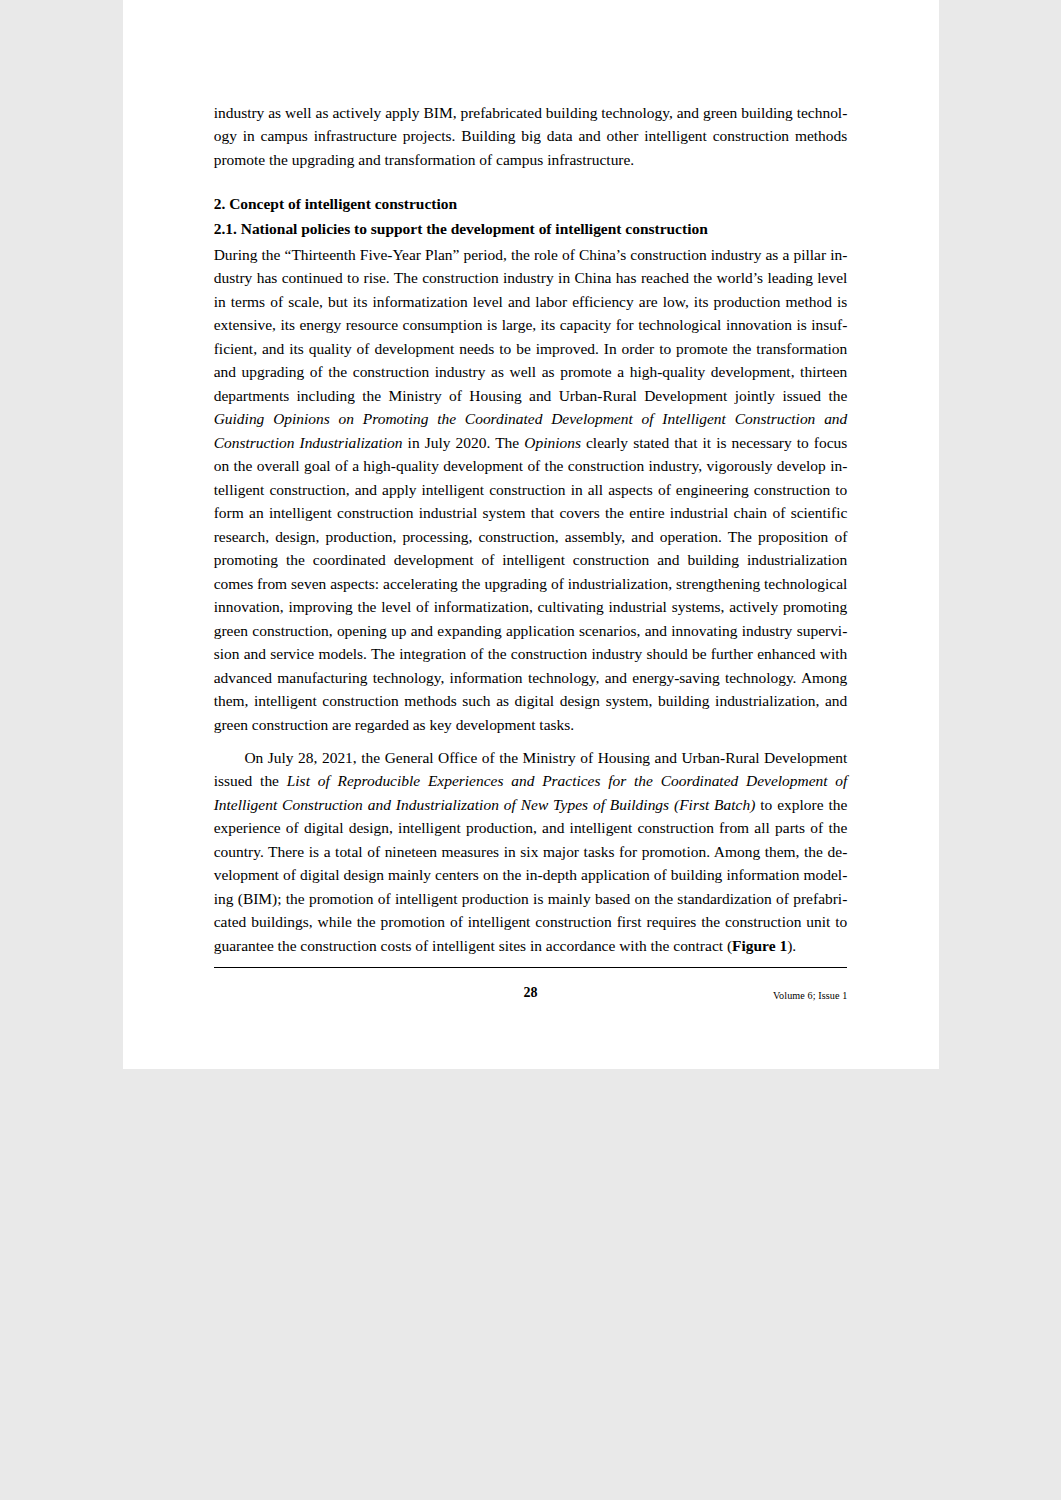industry as well as actively apply BIM, prefabricated building technology, and green building technology in campus infrastructure projects. Building big data and other intelligent construction methods promote the upgrading and transformation of campus infrastructure.
2. Concept of intelligent construction
2.1. National policies to support the development of intelligent construction
During the “Thirteenth Five-Year Plan” period, the role of China’s construction industry as a pillar industry has continued to rise. The construction industry in China has reached the world’s leading level in terms of scale, but its informatization level and labor efficiency are low, its production method is extensive, its energy resource consumption is large, its capacity for technological innovation is insufficient, and its quality of development needs to be improved. In order to promote the transformation and upgrading of the construction industry as well as promote a high-quality development, thirteen departments including the Ministry of Housing and Urban-Rural Development jointly issued the Guiding Opinions on Promoting the Coordinated Development of Intelligent Construction and Construction Industrialization in July 2020. The Opinions clearly stated that it is necessary to focus on the overall goal of a high-quality development of the construction industry, vigorously develop intelligent construction, and apply intelligent construction in all aspects of engineering construction to form an intelligent construction industrial system that covers the entire industrial chain of scientific research, design, production, processing, construction, assembly, and operation. The proposition of promoting the coordinated development of intelligent construction and building industrialization comes from seven aspects: accelerating the upgrading of industrialization, strengthening technological innovation, improving the level of informatization, cultivating industrial systems, actively promoting green construction, opening up and expanding application scenarios, and innovating industry supervision and service models. The integration of the construction industry should be further enhanced with advanced manufacturing technology, information technology, and energy-saving technology. Among them, intelligent construction methods such as digital design system, building industrialization, and green construction are regarded as key development tasks.
On July 28, 2021, the General Office of the Ministry of Housing and Urban-Rural Development issued the List of Reproducible Experiences and Practices for the Coordinated Development of Intelligent Construction and Industrialization of New Types of Buildings (First Batch) to explore the experience of digital design, intelligent production, and intelligent construction from all parts of the country. There is a total of nineteen measures in six major tasks for promotion. Among them, the development of digital design mainly centers on the in-depth application of building information modeling (BIM); the promotion of intelligent production is mainly based on the standardization of prefabricated buildings, while the promotion of intelligent construction first requires the construction unit to guarantee the construction costs of intelligent sites in accordance with the contract (Figure 1).
28 Volume 6; Issue 1